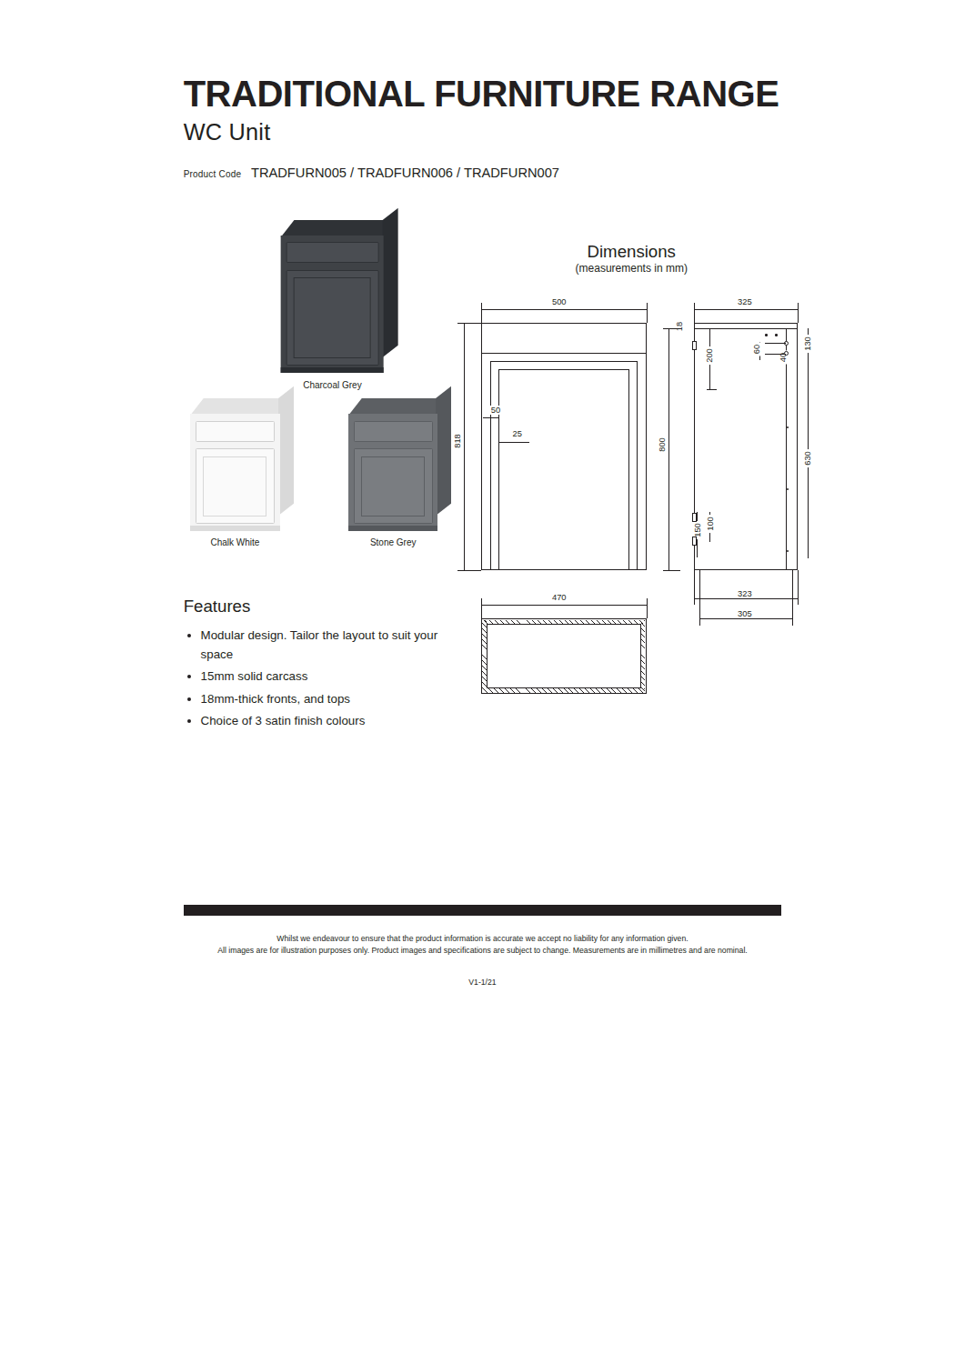Traditional Furniture Range
WC Unit
Product Code TRADFURN005 / TRADFURN006 / TRADFURN007
Charcoal Grey
Chalk White
Stone Grey
Features
Modular design. Tailor the layout to suit your space
15mm solid carcass
18mm-thick fronts, and tops
Choice of 3 satin finish colours
Dimensions
(measurements in mm)
500
818
50
25
470
325
18
800
200
60
130
40
630
100
150
323
305
Whilst we endeavour to ensure that the product information is accurate we accept no liability for any information given.
All images are for illustration purposes only. Product images and specifications are subject to change. Measurements are in millimetres and are nominal.
V1-1/21